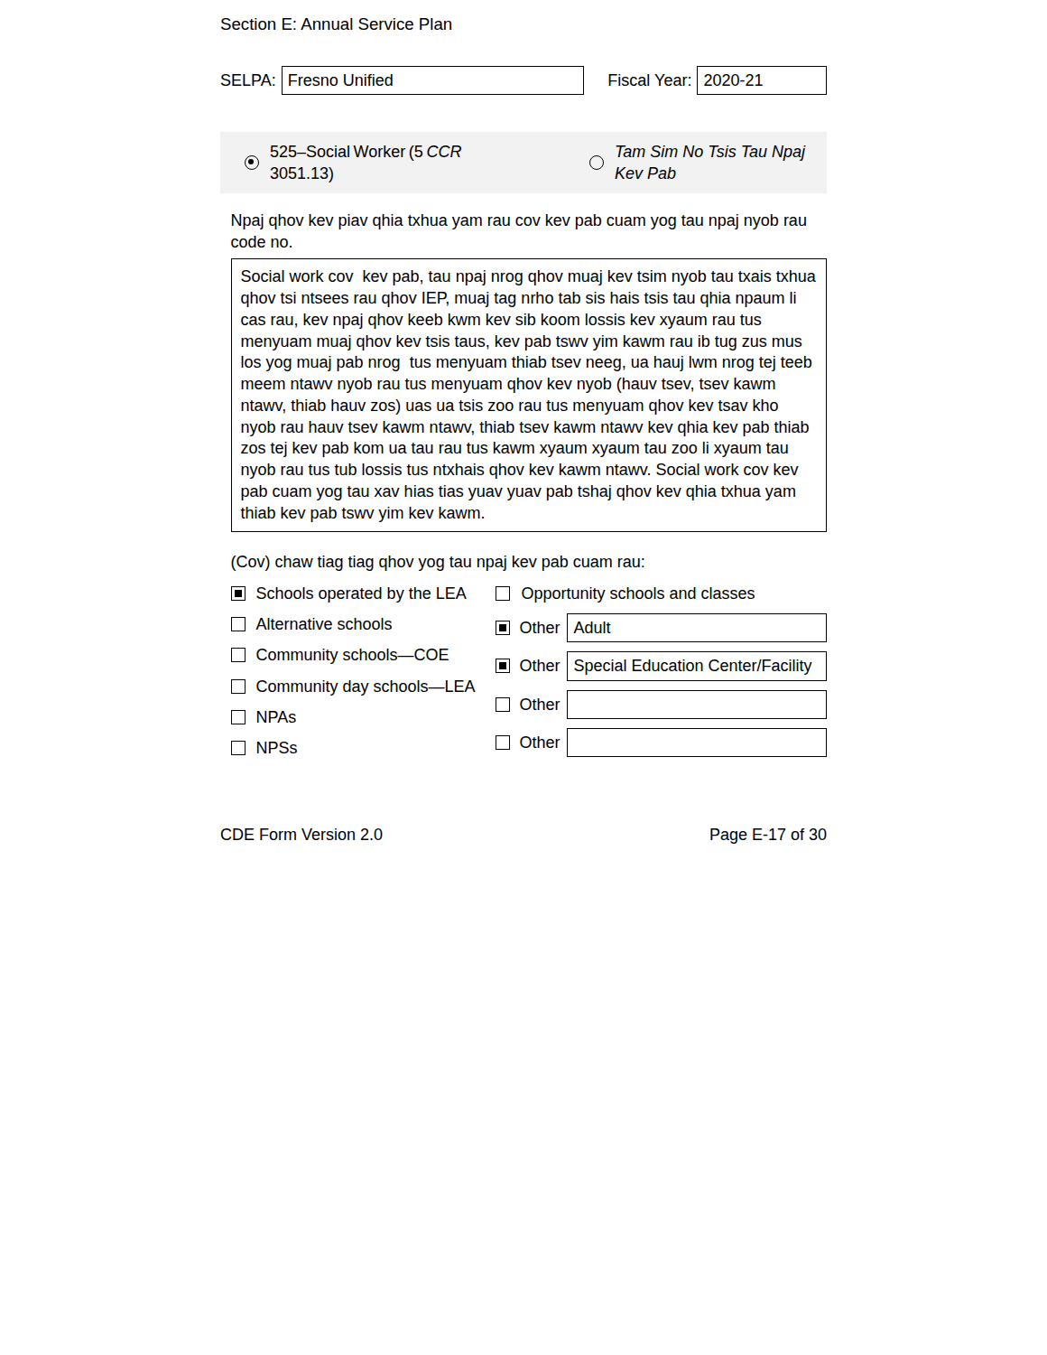Section E: Annual Service Plan
SELPA: Fresno Unified Fiscal Year: 2020-21
525–Social Worker (5 CCR 3051.13) Tam Sim No Tsis Tau Npaj Kev Pab
Npaj qhov kev piav qhia txhua yam rau cov kev pab cuam yog tau npaj nyob rau code no.
Social work cov kev pab, tau npaj nrog qhov muaj kev tsim nyob tau txais txhua qhov tsi ntsees rau qhov IEP, muaj tag nrho tab sis hais tsis tau qhia npaum li cas rau, kev npaj qhov keeb kwm kev sib koom lossis kev xyaum rau tus menyuam muaj qhov kev tsis taus, kev pab tswv yim kawm rau ib tug zus mus los yog muaj pab nrog tus menyuam thiab tsev neeg, ua hauj lwm nrog tej teeb meem ntawv nyob rau tus menyuam qhov kev nyob (hauv tsev, tsev kawm ntawv, thiab hauv zos) uas ua tsis zoo rau tus menyuam qhov kev tsav kho nyob rau hauv tsev kawm ntawv, thiab tsev kawm ntawv kev qhia kev pab thiab zos tej kev pab kom ua tau rau tus kawm xyaum xyaum tau zoo li xyaum tau nyob rau tus tub lossis tus ntxhais qhov kev kawm ntawv. Social work cov kev pab cuam yog tau xav hias tias yuav yuav pab tshaj qhov kev qhia txhua yam thiab kev pab tswv yim kev kawm.
(Cov) chaw tiag tiag qhov yog tau npaj kev pab cuam rau:
Schools operated by the LEA
Alternative schools
Community schools—COE
Community day schools—LEA
NPAs
NPSs
Opportunity schools and classes
Other Adult
Other Special Education Center/Facility
Other
Other
CDE Form Version 2.0 Page E-17 of 30